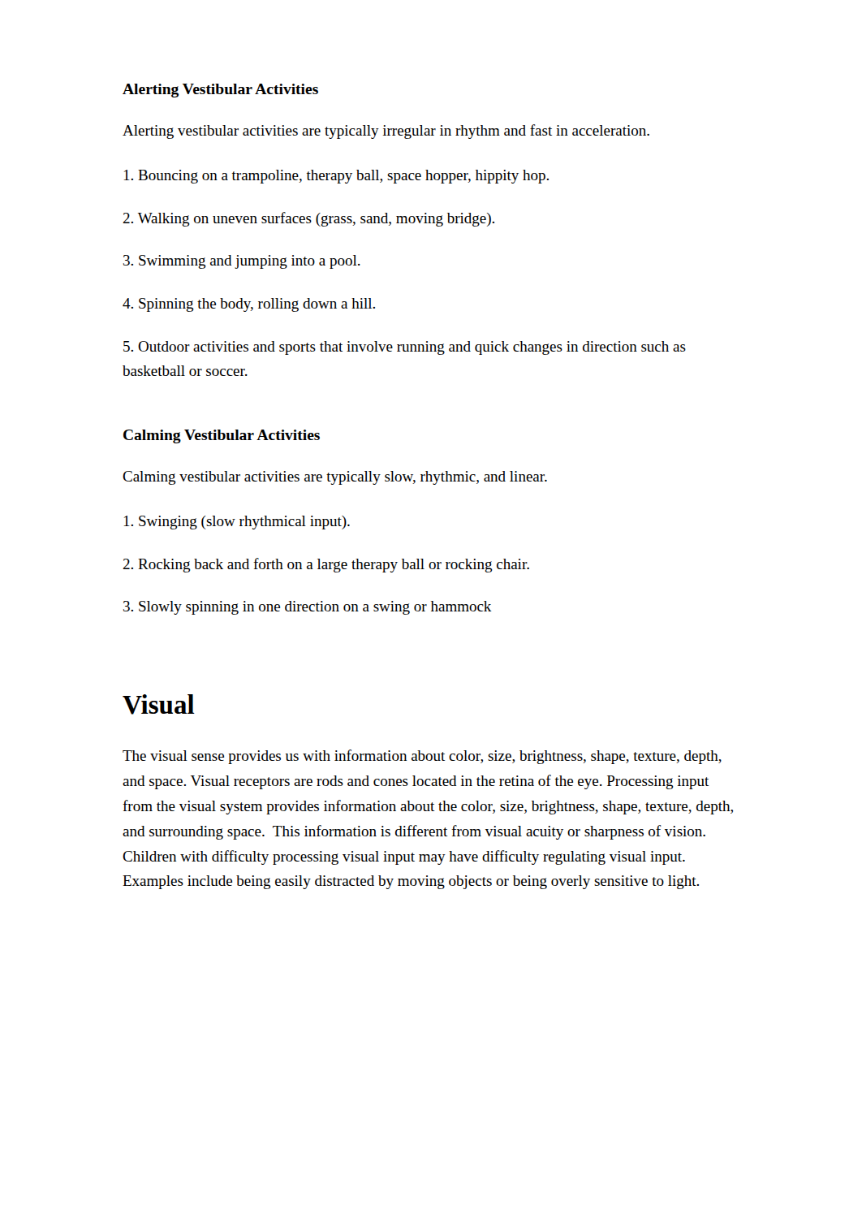Alerting Vestibular Activities
Alerting vestibular activities are typically irregular in rhythm and fast in acceleration.
1. Bouncing on a trampoline, therapy ball, space hopper, hippity hop.
2. Walking on uneven surfaces (grass, sand, moving bridge).
3. Swimming and jumping into a pool.
4. Spinning the body, rolling down a hill.
5. Outdoor activities and sports that involve running and quick changes in direction such as basketball or soccer.
Calming Vestibular Activities
Calming vestibular activities are typically slow, rhythmic, and linear.
1. Swinging (slow rhythmical input).
2. Rocking back and forth on a large therapy ball or rocking chair.
3. Slowly spinning in one direction on a swing or hammock
Visual
The visual sense provides us with information about color, size, brightness, shape, texture, depth, and space. Visual receptors are rods and cones located in the retina of the eye. Processing input from the visual system provides information about the color, size, brightness, shape, texture, depth, and surrounding space. This information is different from visual acuity or sharpness of vision. Children with difficulty processing visual input may have difficulty regulating visual input. Examples include being easily distracted by moving objects or being overly sensitive to light.